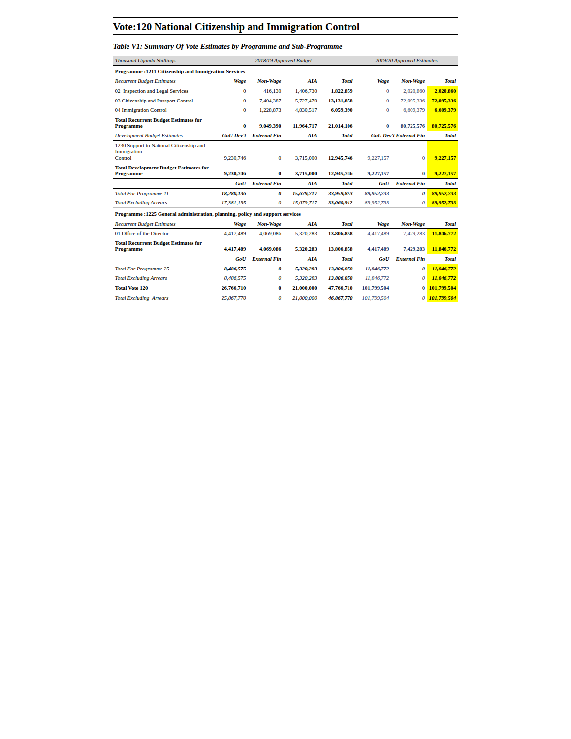Vote:120 National Citizenship and Immigration Control
Table V1: Summary Of Vote Estimates by Programme and Sub-Programme
| Thousand Uganda Shillings | 2018/19 Approved Budget | 2019/20 Approved Estimates |
| Programme :1211 Citizenship and Immigration Services |
| Recurrent Budget Estimates | Wage | Non-Wage | AIA | Total | Wage | Non-Wage | Total |
| 02 Inspection and Legal Services | 0 | 416,130 | 1,406,730 | 1,822,859 | 0 | 2,020,860 | 2,020,860 |
| 03 Citizenship and Passport Control | 0 | 7,404,387 | 5,727,470 | 13,131,858 | 0 | 72,095,336 | 72,095,336 |
| 04 Immigration Control | 0 | 1,228,873 | 4,830,517 | 6,059,390 | 0 | 6,609,379 | 6,609,379 |
| Total Recurrent Budget Estimates for Programme | 0 | 9,049,390 | 11,964,717 | 21,014,106 | 0 | 80,725,576 | 80,725,576 |
| Development Budget Estimates | GoU Dev't | External Fin | AIA | Total | GoU Dev't External Fin | Total |
| 1230 Support to National Citizenship and Immigration Control | 9,230,746 | 0 | 3,715,000 | 12,945,746 | 9,227,157 | 0 | 9,227,157 |
| Total Development Budget Estimates for Programme | 9,230,746 | 0 | 3,715,000 | 12,945,746 | 9,227,157 | 0 | 9,227,157 |
| | GoU | External Fin | AIA | Total | GoU | External Fin | Total |
| Total For Programme 11 | 18,280,136 | 0 | 15,679,717 | 33,959,853 | 89,952,733 | 0 | 89,952,733 |
| Total Excluding Arrears | 17,381,195 | 0 | 15,679,717 | 33,060,912 | 89,952,733 | 0 | 89,952,733 |
| Programme :1225 General administration, planning, policy and support services |
| Recurrent Budget Estimates | Wage | Non-Wage | AIA | Total | Wage | Non-Wage | Total |
| 01 Office of the Director | 4,417,489 | 4,069,086 | 5,320,283 | 13,806,858 | 4,417,489 | 7,429,283 | 11,846,772 |
| Total Recurrent Budget Estimates for Programme | 4,417,489 | 4,069,086 | 5,320,283 | 13,806,858 | 4,417,489 | 7,429,283 | 11,846,772 |
| | GoU | External Fin | AIA | Total | GoU | External Fin | Total |
| Total For Programme 25 | 8,486,575 | 0 | 5,320,283 | 13,806,858 | 11,846,772 | 0 | 11,846,772 |
| Total Excluding Arrears | 8,486,575 | 0 | 5,320,283 | 13,806,858 | 11,846,772 | 0 | 11,846,772 |
| Total Vote 120 | 26,766,710 | 0 | 21,000,000 | 47,766,710 | 101,799,504 | 0 | 101,799,504 |
| Total Excluding Arrears | 25,867,770 | 0 | 21,000,000 | 46,867,770 | 101,799,504 | 0 | 101,799,504 |